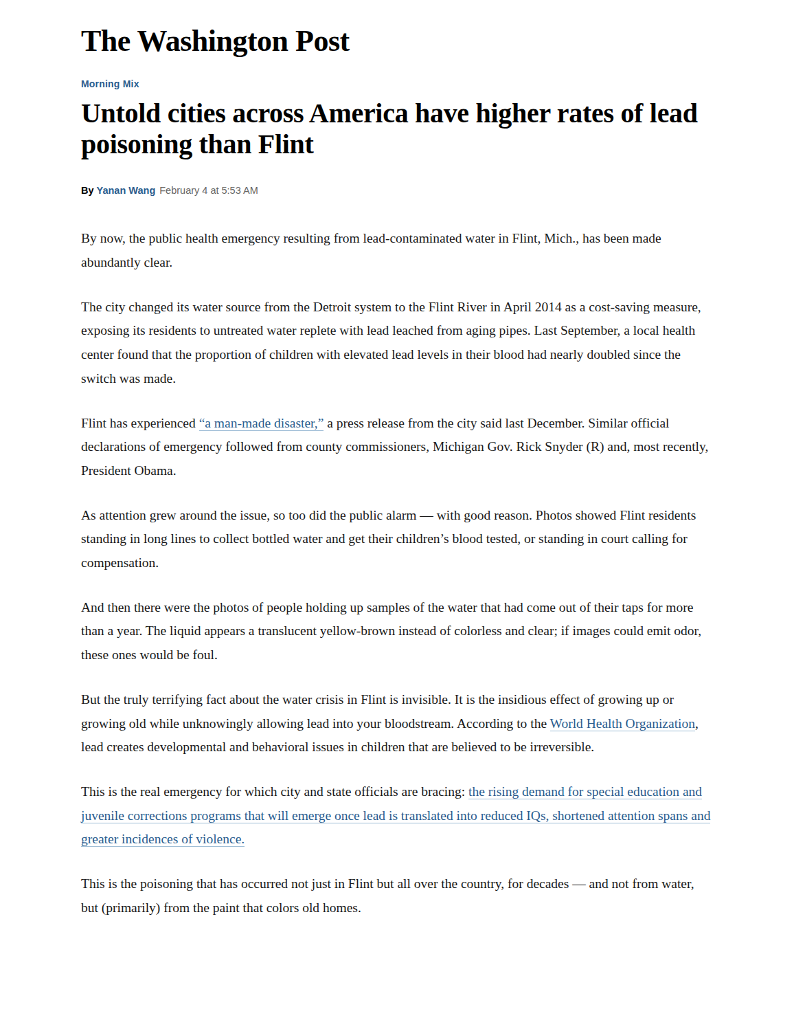The Washington Post
Morning Mix
Untold cities across America have higher rates of lead poisoning than Flint
By Yanan Wang February 4 at 5:53 AM
By now, the public health emergency resulting from lead-contaminated water in Flint, Mich., has been made abundantly clear.
The city changed its water source from the Detroit system to the Flint River in April 2014 as a cost-saving measure, exposing its residents to untreated water replete with lead leached from aging pipes. Last September, a local health center found that the proportion of children with elevated lead levels in their blood had nearly doubled since the switch was made.
Flint has experienced “a man-made disaster,” a press release from the city said last December. Similar official declarations of emergency followed from county commissioners, Michigan Gov. Rick Snyder (R) and, most recently, President Obama.
As attention grew around the issue, so too did the public alarm — with good reason. Photos showed Flint residents standing in long lines to collect bottled water and get their children’s blood tested, or standing in court calling for compensation.
And then there were the photos of people holding up samples of the water that had come out of their taps for more than a year. The liquid appears a translucent yellow-brown instead of colorless and clear; if images could emit odor, these ones would be foul.
But the truly terrifying fact about the water crisis in Flint is invisible. It is the insidious effect of growing up or growing old while unknowingly allowing lead into your bloodstream. According to the World Health Organization, lead creates developmental and behavioral issues in children that are believed to be irreversible.
This is the real emergency for which city and state officials are bracing: the rising demand for special education and juvenile corrections programs that will emerge once lead is translated into reduced IQs, shortened attention spans and greater incidences of violence.
This is the poisoning that has occurred not just in Flint but all over the country, for decades — and not from water, but (primarily) from the paint that colors old homes.